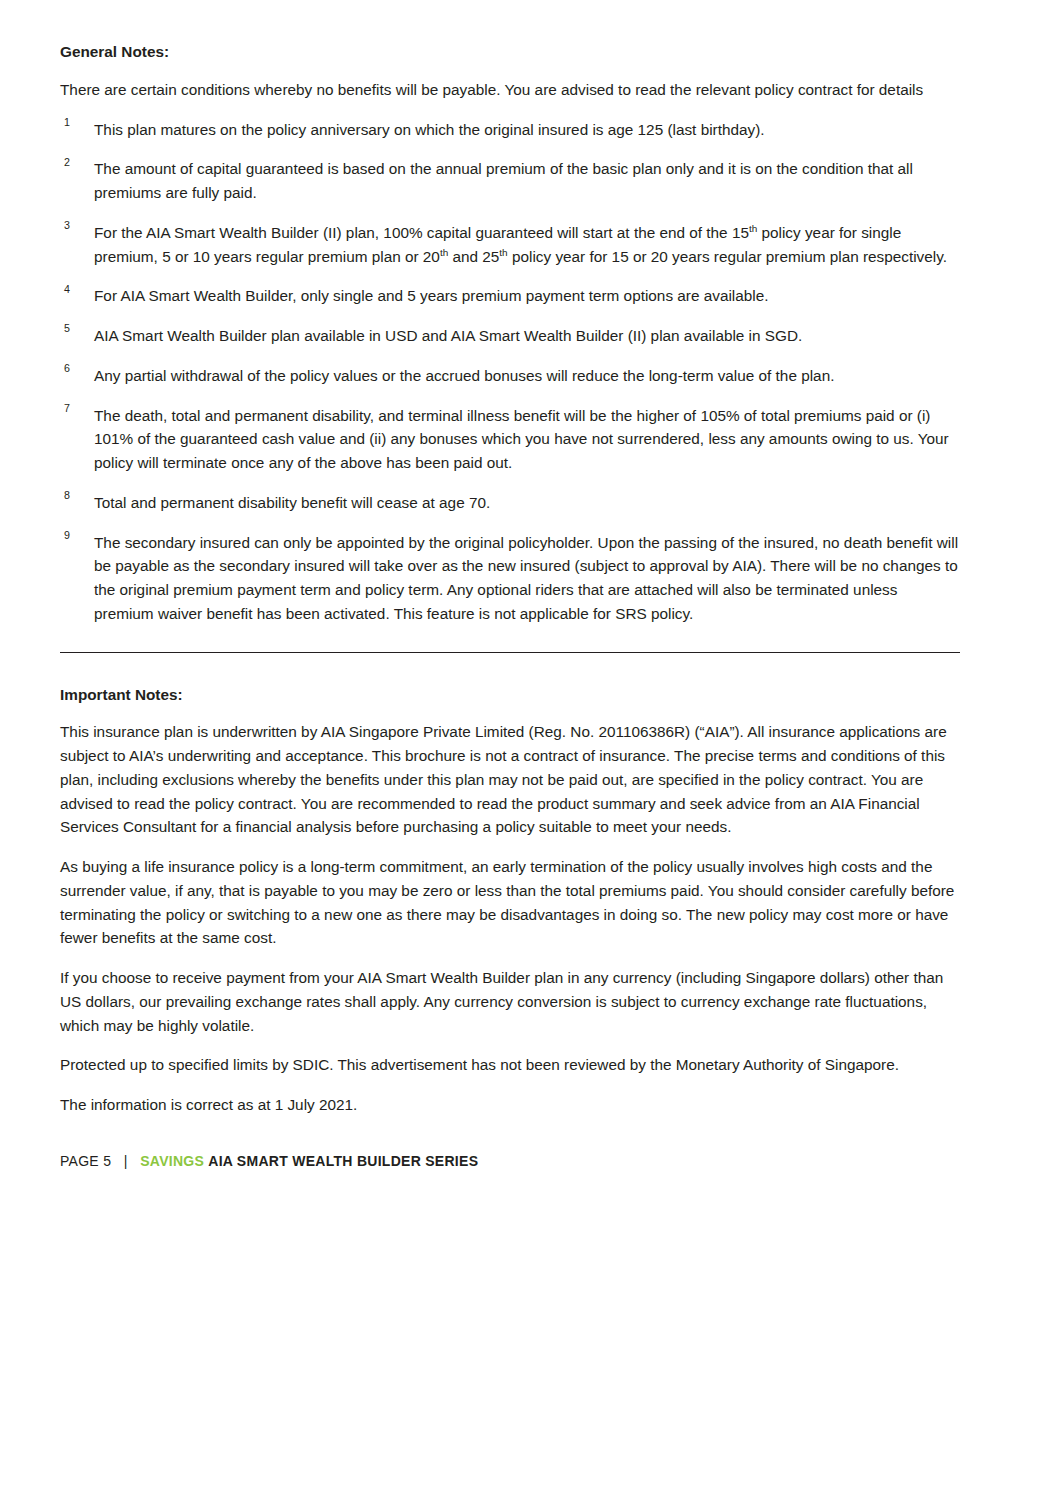General Notes:
There are certain conditions whereby no benefits will be payable. You are advised to read the relevant policy contract for details
This plan matures on the policy anniversary on which the original insured is age 125 (last birthday).
The amount of capital guaranteed is based on the annual premium of the basic plan only and it is on the condition that all premiums are fully paid.
For the AIA Smart Wealth Builder (II) plan, 100% capital guaranteed will start at the end of the 15th policy year for single premium, 5 or 10 years regular premium plan or 20th and 25th policy year for 15 or 20 years regular premium plan respectively.
For AIA Smart Wealth Builder, only single and 5 years premium payment term options are available.
AIA Smart Wealth Builder plan available in USD and AIA Smart Wealth Builder (II) plan available in SGD.
Any partial withdrawal of the policy values or the accrued bonuses will reduce the long-term value of the plan.
The death, total and permanent disability, and terminal illness benefit will be the higher of 105% of total premiums paid or (i) 101% of the guaranteed cash value and (ii) any bonuses which you have not surrendered, less any amounts owing to us. Your policy will terminate once any of the above has been paid out.
Total and permanent disability benefit will cease at age 70.
The secondary insured can only be appointed by the original policyholder. Upon the passing of the insured, no death benefit will be payable as the secondary insured will take over as the new insured (subject to approval by AIA). There will be no changes to the original premium payment term and policy term. Any optional riders that are attached will also be terminated unless premium waiver benefit has been activated. This feature is not applicable for SRS policy.
Important Notes:
This insurance plan is underwritten by AIA Singapore Private Limited (Reg. No. 201106386R) (“AIA”). All insurance applications are subject to AIA’s underwriting and acceptance. This brochure is not a contract of insurance. The precise terms and conditions of this plan, including exclusions whereby the benefits under this plan may not be paid out, are specified in the policy contract. You are advised to read the policy contract. You are recommended to read the product summary and seek advice from an AIA Financial Services Consultant for a financial analysis before purchasing a policy suitable to meet your needs.
As buying a life insurance policy is a long-term commitment, an early termination of the policy usually involves high costs and the surrender value, if any, that is payable to you may be zero or less than the total premiums paid. You should consider carefully before terminating the policy or switching to a new one as there may be disadvantages in doing so. The new policy may cost more or have fewer benefits at the same cost.
If you choose to receive payment from your AIA Smart Wealth Builder plan in any currency (including Singapore dollars) other than US dollars, our prevailing exchange rates shall apply. Any currency conversion is subject to currency exchange rate fluctuations, which may be highly volatile.
Protected up to specified limits by SDIC. This advertisement has not been reviewed by the Monetary Authority of Singapore.
The information is correct as at 1 July 2021.
PAGE 5 | SAVINGS AIA SMART WEALTH BUILDER SERIES